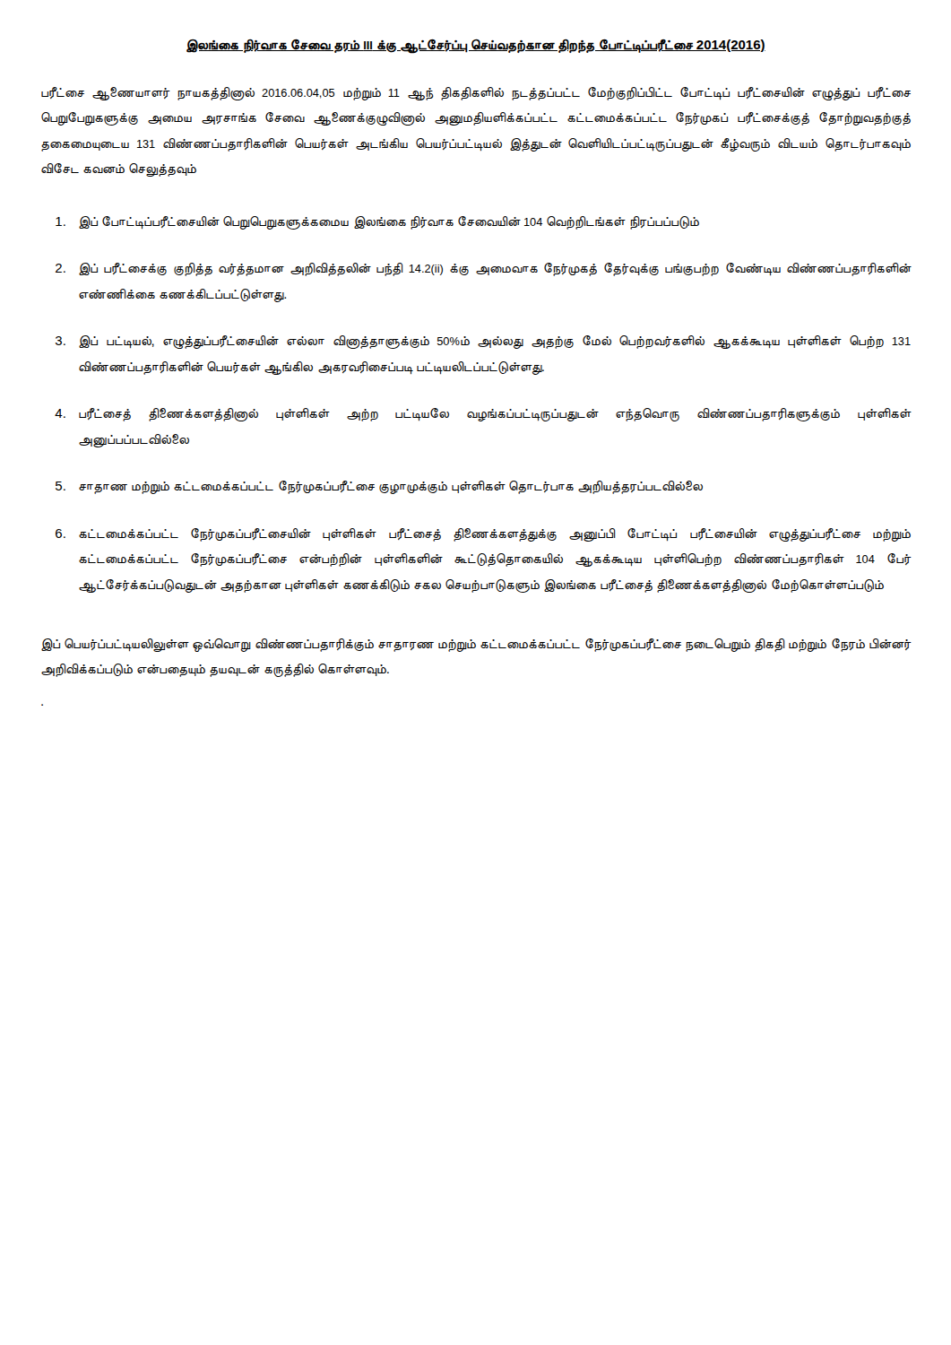இலங்கை நிர்வாக சேவை தரம் III க்கு ஆட்சேர்ப்பு செய்வதற்கான திறந்த போட்டிப்பரீட்சை 2014(2016)
பரீட்சை ஆணையாளர் நாயகத்தினால் 2016.06.04,05 மற்றும் 11 ஆந் திகதிகளில் நடத்தப்பட்ட மேற்குறிப்பிட்ட போட்டிப் பரீட்சையின் எழுத்துப் பரீட்சை பெறுபேறுகளுக்கு அமைய அரசாங்க சேவை ஆணைக்குழுவினால் அனுமதியளிக்கப்பட்ட கட்டமைக்கப்பட்ட நேர்முகப் பரீட்சைக்குத் தோற்றுவதற்குத் தகைமையுடைய 131 விண்ணப்பதாரிகளின் பெயர்கள் அடங்கிய பெயர்ப்பட்டியல் இத்துடன் வெளியிடப்பட்டிருப்பதுடன் கீழ்வரும் விடயம் தொடர்பாகவும் விசேட கவனம் செலுத்தவும்
இப் போட்டிப்பரீட்சையின் பெறுபெறுகளுக்கமைய இலங்கை நிர்வாக சேவையின் 104 வெற்றிடங்கள் நிரப்பப்படும்
இப் பரீட்சைக்கு குறித்த வர்த்தமான அறிவித்தலின் பந்தி 14.2(ii) க்கு அமைவாக நேர்முகத் தேர்வுக்கு பங்குபற்ற வேண்டிய விண்ணப்பதாரிகளின் எண்ணிக்கை கணக்கிடப்பட்டுள்ளது.
இப் பட்டியல், எழுத்துப்பரீட்சையின் எல்லா வினாத்தாளுக்கும் 50% ம் அல்லது அதற்கு மேல் பெற்றவர்களில் ஆகக்கூடிய புள்ளிகள் பெற்ற 131 விண்ணப்பதாரிகளின் பெயர்கள் ஆங்கில அகரவரிசைப்படி பட்டியலிடப்பட்டுள்ளது.
பரீட்சைத் திணைக்களத்தினால் புள்ளிகள் அற்ற பட்டியலே வழங்கப்பட்டிருப்பதுடன் எந்தவொரு விண்ணப்பதாரிகளுக்கும் புள்ளிகள் அனுப்பப்படவில்லை
சாதாண மற்றும் கட்டமைக்கப்பட்ட நேர்முகப்பரீட்சை குழாமுக்கும் புள்ளிகள் தொடர்பாக அறியத்தரப்படவில்லை
கட்டமைக்கப்பட்ட நேர்முகப்பரீட்சையின் புள்ளிகள் பரீட்சைத் திணைக்களத்துக்கு அனுப்பி போட்டிப் பரீட்சையின் எழுத்துப்பரீட்சை மற்றும் கட்டமைக்கப்பட்ட நேர்முகப்பரீட்சை என்பற்றின் புள்ளிகளின் கூட்டுத்தொகையில் ஆகக்கூடிய புள்ளிபெற்ற விண்ணப்பதாரிகள் 104 பேர் ஆட்சேர்க்கப்படுவதுடன் அதற்கான புள்ளிகள் கணக்கிடும் சகல செயற்பாடுகளும் இலங்கை பரீட்சைத் திணைக்களத்தினால் மேற்கொள்ளப்படும்
இப் பெயர்ப்பட்டியலிலுள்ள ஒவ்வொறு விண்ணப்பதாரிக்கும் சாதாரண மற்றும் கட்டமைக்கப்பட்ட நேர்முகப்பரீட்சை நடைபெறும் திகதி மற்றும் நேரம் பின்னர் அறிவிக்கப்படும் என்பதையும் தயவுடன் கருத்தில் கொள்ளவும்.
.